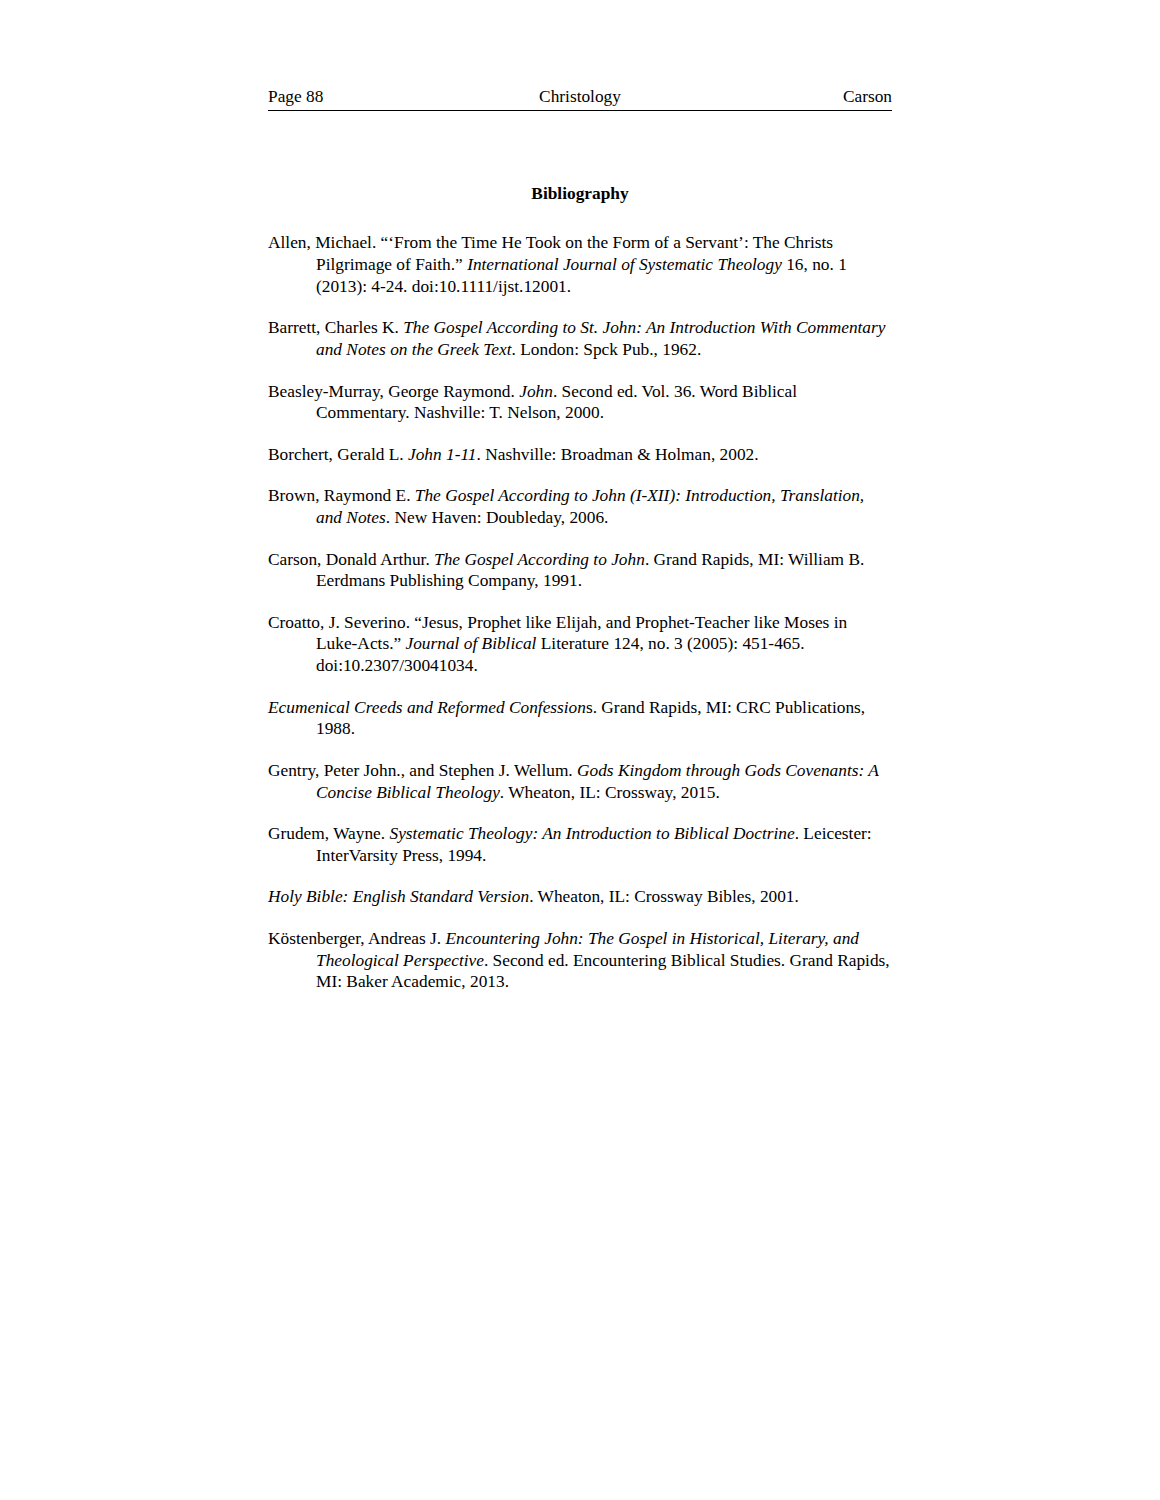Page 88 Christology Carson
Bibliography
Allen, Michael. “‘From the Time He Took on the Form of a Servant’: The Christs Pilgrimage of Faith.” International Journal of Systematic Theology 16, no. 1 (2013): 4-24. doi:10.1111/ijst.12001.
Barrett, Charles K. The Gospel According to St. John: An Introduction With Commentary and Notes on the Greek Text. London: Spck Pub., 1962.
Beasley-Murray, George Raymond. John. Second ed. Vol. 36. Word Biblical Commentary. Nashville: T. Nelson, 2000.
Borchert, Gerald L. John 1-11. Nashville: Broadman & Holman, 2002.
Brown, Raymond E. The Gospel According to John (I-XII): Introduction, Translation, and Notes. New Haven: Doubleday, 2006.
Carson, Donald Arthur. The Gospel According to John. Grand Rapids, MI: William B. Eerdmans Publishing Company, 1991.
Croatto, J. Severino. “Jesus, Prophet like Elijah, and Prophet-Teacher like Moses in Luke-Acts.” Journal of Biblical Literature 124, no. 3 (2005): 451-465. doi:10.2307/30041034.
Ecumenical Creeds and Reformed Confessions. Grand Rapids, MI: CRC Publications, 1988.
Gentry, Peter John., and Stephen J. Wellum. Gods Kingdom through Gods Covenants: A Concise Biblical Theology. Wheaton, IL: Crossway, 2015.
Grudem, Wayne. Systematic Theology: An Introduction to Biblical Doctrine. Leicester: InterVarsity Press, 1994.
Holy Bible: English Standard Version. Wheaton, IL: Crossway Bibles, 2001.
Köstenberger, Andreas J. Encountering John: The Gospel in Historical, Literary, and Theological Perspective. Second ed. Encountering Biblical Studies. Grand Rapids, MI: Baker Academic, 2013.